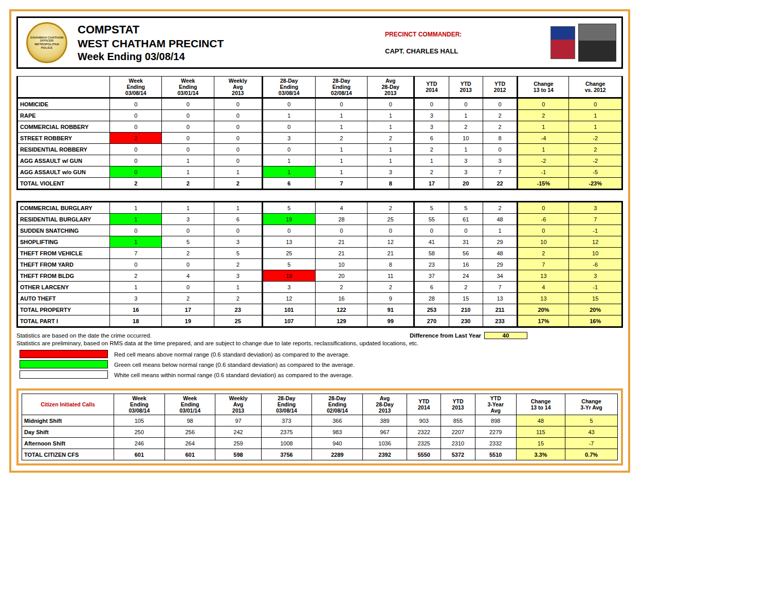SAVANNAH CHATHAM
OFFICER
METROPOLITAN
POLICE
COMPSTAT
WEST CHATHAM PRECINCT
Week Ending 03/08/14
PRECINCT COMMANDER:
CAPT. CHARLES HALL
| | Week Ending 03/08/14 | Week Ending 03/01/14 | Weekly Avg 2013 | 28-Day Ending 03/08/14 | 28-Day Ending 02/08/14 | Avg 28-Day 2013 | YTD 2014 | YTD 2013 | YTD 2012 | Change 13 to 14 | Change vs. 2012 |
| --- | --- | --- | --- | --- | --- | --- | --- | --- | --- | --- | --- |
| HOMICIDE | 0 | 0 | 0 | 0 | 0 | 0 | 0 | 0 | 0 | 0 | 0 |
| RAPE | 0 | 0 | 0 | 1 | 1 | 1 | 3 | 1 | 2 | 2 | 1 |
| COMMERCIAL ROBBERY | 0 | 0 | 0 | 0 | 1 | 1 | 3 | 2 | 2 | 1 | 1 |
| STREET ROBBERY | 2 | 0 | 0 | 3 | 2 | 2 | 6 | 10 | 8 | -4 | -2 |
| RESIDENTIAL ROBBERY | 0 | 0 | 0 | 0 | 1 | 1 | 2 | 1 | 0 | 1 | 2 |
| AGG ASSAULT w/ GUN | 0 | 1 | 0 | 1 | 1 | 1 | 1 | 3 | 3 | -2 | -2 |
| AGG ASSAULT w/o GUN | 0 | 1 | 1 | 1 | 1 | 3 | 2 | 3 | 7 | -1 | -5 |
| TOTAL VIOLENT | 2 | 2 | 2 | 6 | 7 | 8 | 17 | 20 | 22 | -15% | -23% |
| COMMERCIAL BURGLARY | 1 | 1 | 1 | 5 | 4 | 2 | 5 | 5 | 2 | 0 | 3 |
| RESIDENTIAL BURGLARY | 1 | 3 | 6 | 19 | 28 | 25 | 55 | 61 | 48 | -6 | 7 |
| SUDDEN SNATCHING | 0 | 0 | 0 | 0 | 0 | 0 | 0 | 0 | 1 | 0 | -1 |
| SHOPLIFTING | 1 | 5 | 3 | 13 | 21 | 12 | 41 | 31 | 29 | 10 | 12 |
| THEFT FROM VEHICLE | 7 | 2 | 5 | 25 | 21 | 21 | 58 | 56 | 48 | 2 | 10 |
| THEFT FROM YARD | 0 | 0 | 2 | 5 | 10 | 8 | 23 | 16 | 29 | 7 | -6 |
| THEFT FROM BLDG | 2 | 4 | 3 | 19 | 20 | 11 | 37 | 24 | 34 | 13 | 3 |
| OTHER LARCENY | 1 | 0 | 1 | 3 | 2 | 2 | 6 | 2 | 7 | 4 | -1 |
| AUTO THEFT | 3 | 2 | 2 | 12 | 16 | 9 | 28 | 15 | 13 | 13 | 15 |
| TOTAL PROPERTY | 16 | 17 | 23 | 101 | 122 | 91 | 253 | 210 | 211 | 20% | 20% |
| TOTAL PART I | 18 | 19 | 25 | 107 | 129 | 99 | 270 | 230 | 233 | 17% | 16% |
Statistics are based on the date the crime occurred. Difference from Last Year 40
Statistics are preliminary, based on RMS data at the time prepared, and are subject to change due to late reports, reclassifications, updated locations, etc.
| | Red cell means above normal range (0.6 standard deviation) as compared to the average. |
| | Green cell means below normal range (0.6 standard deviation) as compared to the average. |
| | White cell means within normal range (0.6 standard deviation) as compared to the average. |
| Citizen Initiated Calls | Week Ending 03/08/14 | Week Ending 03/01/14 | Weekly Avg 2013 | 28-Day Ending 03/08/14 | 28-Day Ending 02/08/14 | Avg 28-Day 2013 | YTD 2014 | YTD 2013 | YTD 3-Year Avg | Change 13 to 14 | Change 3-Yr Avg |
| --- | --- | --- | --- | --- | --- | --- | --- | --- | --- | --- | --- |
| Midnight Shift | 105 | 98 | 97 | 373 | 366 | 389 | 903 | 855 | 898 | 48 | 5 |
| Day Shift | 250 | 256 | 242 | 2375 | 983 | 967 | 2322 | 2207 | 2279 | 115 | 43 |
| Afternoon Shift | 246 | 264 | 259 | 1008 | 940 | 1036 | 2325 | 2310 | 2332 | 15 | -7 |
| TOTAL CITIZEN CFS | 601 | 601 | 598 | 3756 | 2289 | 2392 | 5550 | 5372 | 5510 | 3.3% | 0.7% |